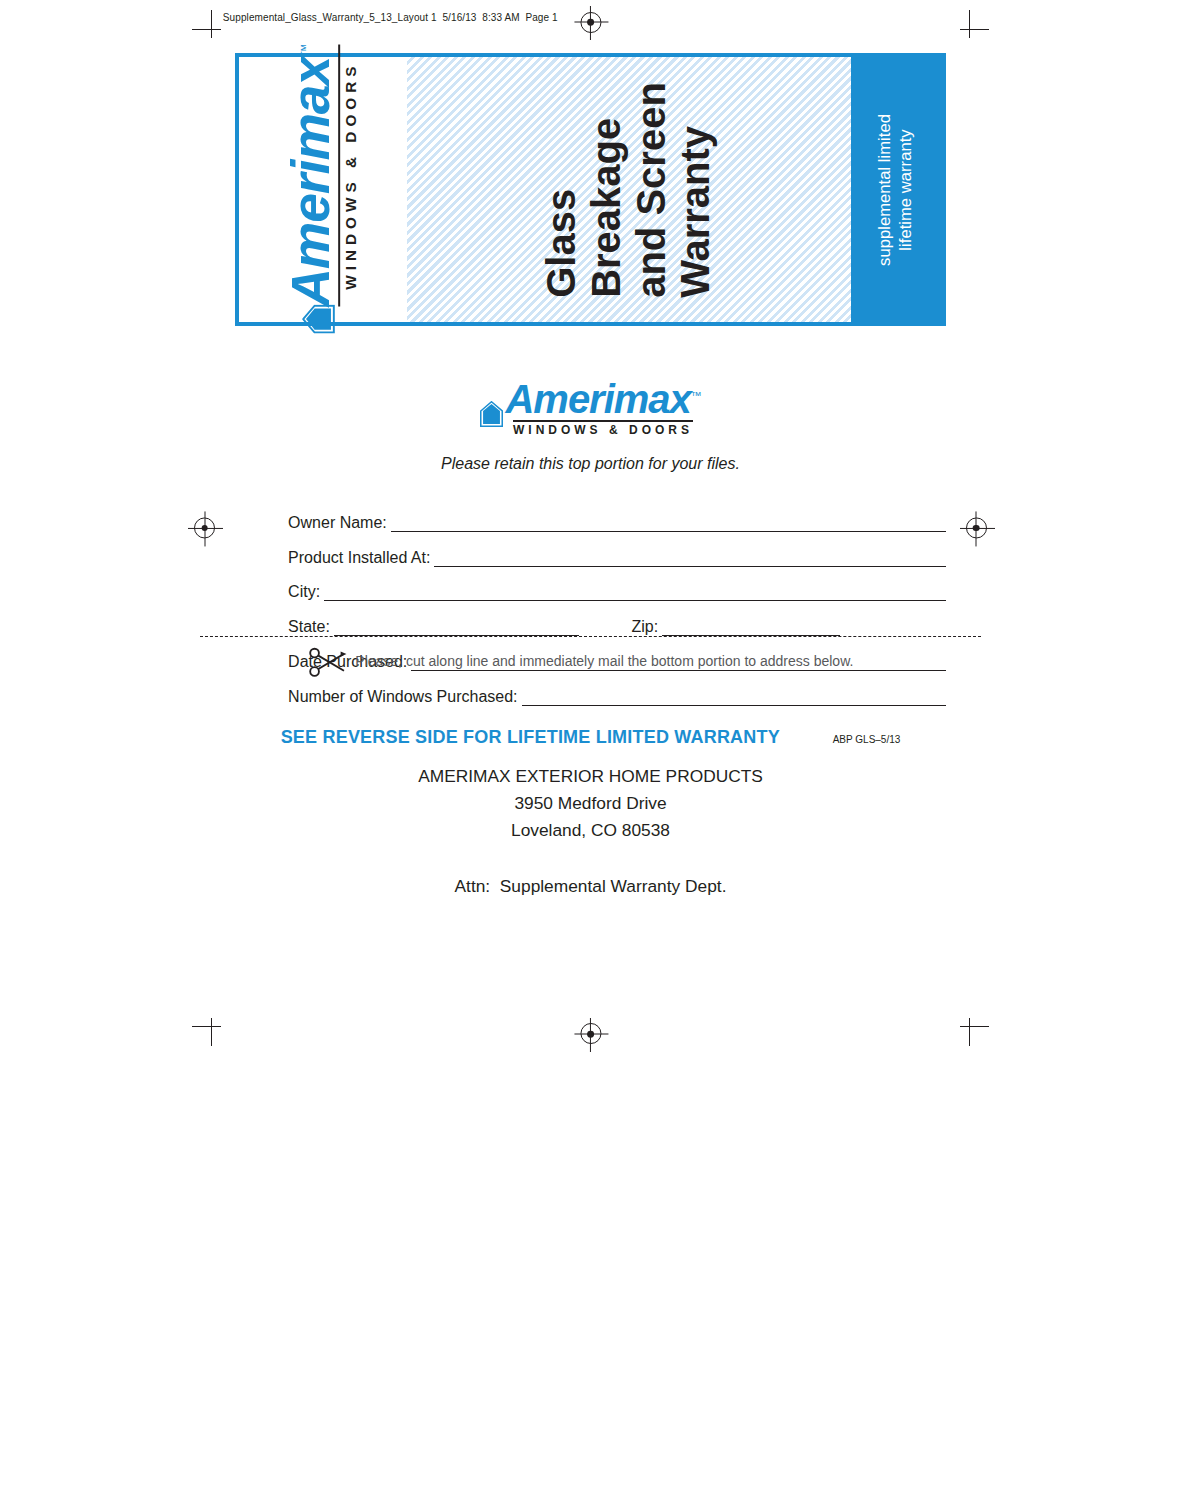Supplemental_Glass_Warranty_5_13_Layout 1 5/16/13 8:33 AM Page 1
Amerimax™
WINDOWS & DOORS
Glass
Breakage
and Screen
Warranty
supplemental limited
lifetime warranty
Amerimax™
WINDOWS & DOORS
Please retain this top portion for your files.
Owner Name:
Product Installed At:
City:
State: Zip:
Date Purchased:
Number of Windows Purchased:
SEE REVERSE SIDE FOR LIFETIME LIMITED WARRANTY ABP GLS–5/13
Please, cut along line and immediately mail the bottom portion to address below.
AMERIMAX EXTERIOR HOME PRODUCTS
3950 Medford Drive
Loveland, CO 80538
Attn: Supplemental Warranty Dept.